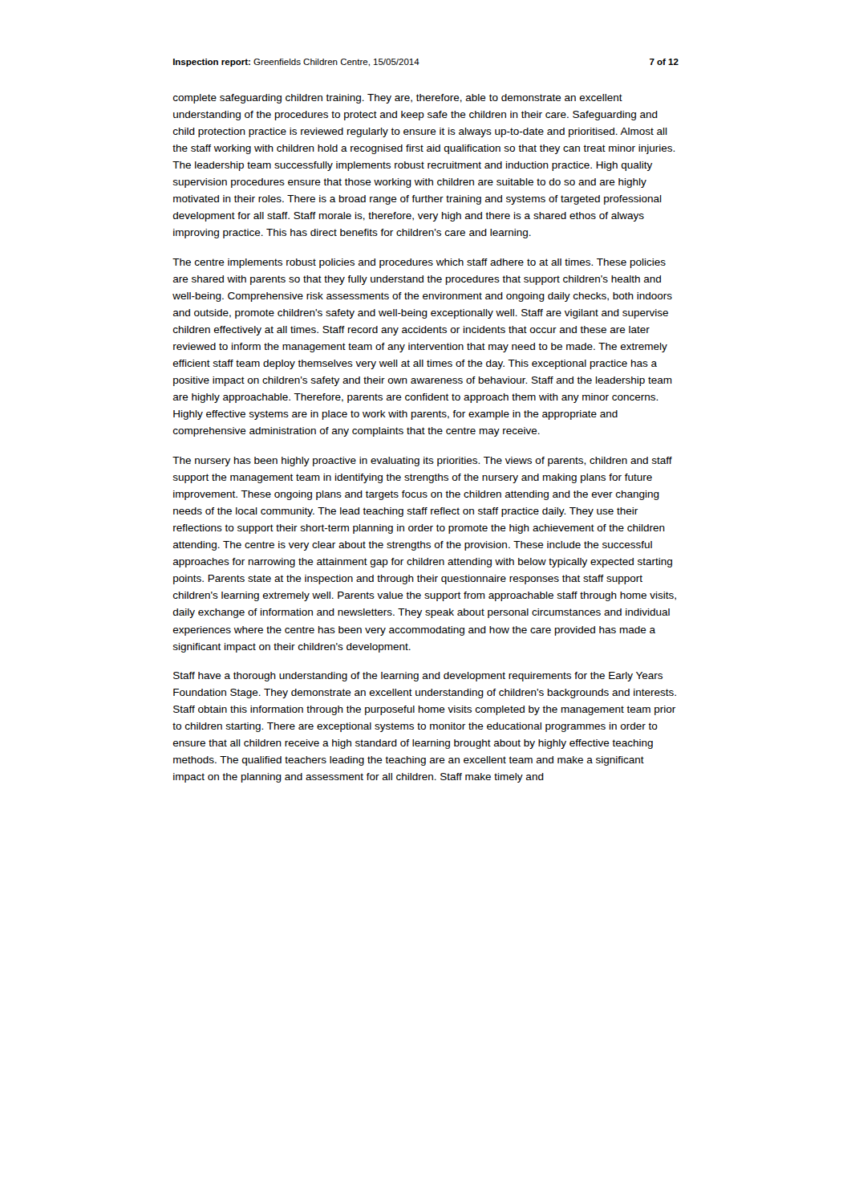Inspection report: Greenfields Children Centre, 15/05/2014
7 of 12
complete safeguarding children training. They are, therefore, able to demonstrate an excellent understanding of the procedures to protect and keep safe the children in their care. Safeguarding and child protection practice is reviewed regularly to ensure it is always up-to-date and prioritised. Almost all the staff working with children hold a recognised first aid qualification so that they can treat minor injuries. The leadership team successfully implements robust recruitment and induction practice. High quality supervision procedures ensure that those working with children are suitable to do so and are highly motivated in their roles. There is a broad range of further training and systems of targeted professional development for all staff. Staff morale is, therefore, very high and there is a shared ethos of always improving practice. This has direct benefits for children's care and learning.
The centre implements robust policies and procedures which staff adhere to at all times. These policies are shared with parents so that they fully understand the procedures that support children's health and well-being. Comprehensive risk assessments of the environment and ongoing daily checks, both indoors and outside, promote children's safety and well-being exceptionally well. Staff are vigilant and supervise children effectively at all times. Staff record any accidents or incidents that occur and these are later reviewed to inform the management team of any intervention that may need to be made. The extremely efficient staff team deploy themselves very well at all times of the day. This exceptional practice has a positive impact on children's safety and their own awareness of behaviour. Staff and the leadership team are highly approachable. Therefore, parents are confident to approach them with any minor concerns. Highly effective systems are in place to work with parents, for example in the appropriate and comprehensive administration of any complaints that the centre may receive.
The nursery has been highly proactive in evaluating its priorities. The views of parents, children and staff support the management team in identifying the strengths of the nursery and making plans for future improvement. These ongoing plans and targets focus on the children attending and the ever changing needs of the local community. The lead teaching staff reflect on staff practice daily. They use their reflections to support their short-term planning in order to promote the high achievement of the children attending. The centre is very clear about the strengths of the provision. These include the successful approaches for narrowing the attainment gap for children attending with below typically expected starting points. Parents state at the inspection and through their questionnaire responses that staff support children's learning extremely well. Parents value the support from approachable staff through home visits, daily exchange of information and newsletters. They speak about personal circumstances and individual experiences where the centre has been very accommodating and how the care provided has made a significant impact on their children's development.
Staff have a thorough understanding of the learning and development requirements for the Early Years Foundation Stage. They demonstrate an excellent understanding of children's backgrounds and interests. Staff obtain this information through the purposeful home visits completed by the management team prior to children starting. There are exceptional systems to monitor the educational programmes in order to ensure that all children receive a high standard of learning brought about by highly effective teaching methods. The qualified teachers leading the teaching are an excellent team and make a significant impact on the planning and assessment for all children. Staff make timely and